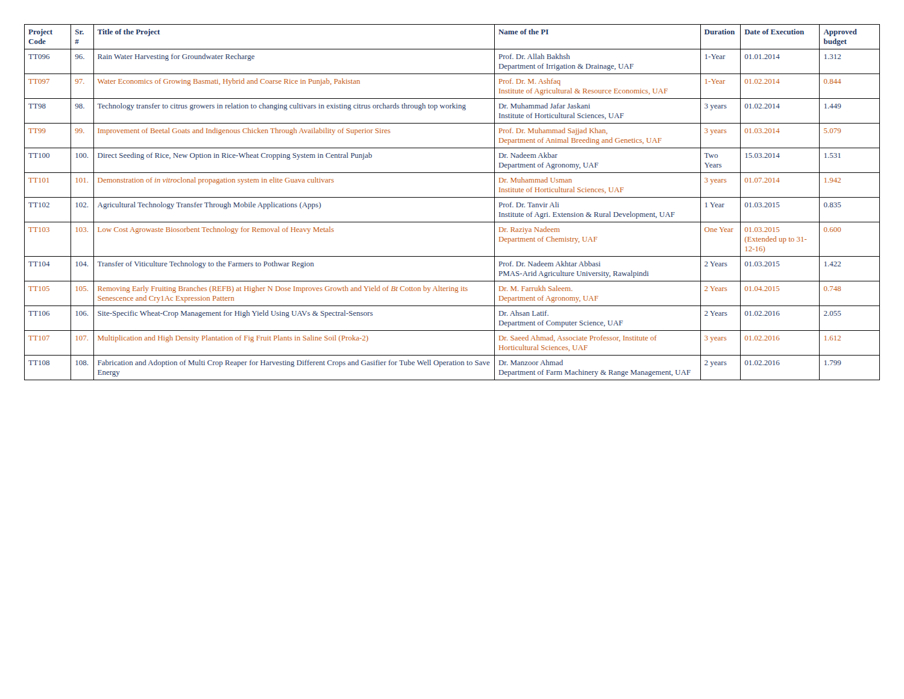| Project Code | Sr. # | Title of the Project | Name of the PI | Duration | Date of Execution | Approved budget |
| --- | --- | --- | --- | --- | --- | --- |
| TT096 | 96. | Rain Water Harvesting for Groundwater Recharge | Prof. Dr. Allah Bakhsh Department of Irrigation & Drainage, UAF | 1-Year | 01.01.2014 | 1.312 |
| TT097 | 97. | Water Economics of Growing Basmati, Hybrid and Coarse Rice in Punjab, Pakistan | Prof. Dr. M. Ashfaq Institute of Agricultural & Resource Economics, UAF | 1-Year | 01.02.2014 | 0.844 |
| TT98 | 98. | Technology transfer to citrus growers in relation to changing cultivars in existing citrus orchards through top working | Dr. Muhammad Jafar Jaskani Institute of Horticultural Sciences, UAF | 3 years | 01.02.2014 | 1.449 |
| TT99 | 99. | Improvement of Beetal Goats and Indigenous Chicken Through Availability of Superior Sires | Prof. Dr. Muhammad Sajjad Khan, Department of Animal Breeding and Genetics, UAF | 3 years | 01.03.2014 | 5.079 |
| TT100 | 100. | Direct Seeding of Rice, New Option in Rice-Wheat Cropping System in Central Punjab | Dr. Nadeem Akbar Department of Agronomy, UAF | Two Years | 15.03.2014 | 1.531 |
| TT101 | 101. | Demonstration of in vitro clonal propagation system in elite Guava cultivars | Dr. Muhammad Usman Institute of Horticultural Sciences, UAF | 3 years | 01.07.2014 | 1.942 |
| TT102 | 102. | Agricultural Technology Transfer Through Mobile Applications (Apps) | Prof. Dr. Tanvir Ali Institute of Agri. Extension & Rural Development, UAF | 1 Year | 01.03.2015 | 0.835 |
| TT103 | 103. | Low Cost Agrowaste Biosorbent Technology for Removal of Heavy Metals | Dr. Raziya Nadeem Department of Chemistry, UAF | One Year | 01.03.2015 (Extended up to 31-12-16) | 0.600 |
| TT104 | 104. | Transfer of Viticulture Technology to the Farmers to Pothwar Region | Prof. Dr. Nadeem Akhtar Abbasi PMAS-Arid Agriculture University, Rawalpindi | 2 Years | 01.03.2015 | 1.422 |
| TT105 | 105. | Removing Early Fruiting Branches (REFB) at Higher N Dose Improves Growth and Yield of Bt Cotton by Altering its Senescence and Cry1Ac Expression Pattern | Dr. M. Farrukh Saleem. Department of Agronomy, UAF | 2 Years | 01.04.2015 | 0.748 |
| TT106 | 106. | Site-Specific Wheat-Crop Management for High Yield Using UAVs & Spectral-Sensors | Dr. Ahsan Latif. Department of Computer Science, UAF | 2 Years | 01.02.2016 | 2.055 |
| TT107 | 107. | Multiplication and High Density Plantation of Fig Fruit Plants in Saline Soil (Proka-2) | Dr. Saeed Ahmad, Associate Professor, Institute of Horticultural Sciences, UAF | 3 years | 01.02.2016 | 1.612 |
| TT108 | 108. | Fabrication and Adoption of Multi Crop Reaper for Harvesting Different Crops and Gasifier for Tube Well Operation to Save Energy | Dr. Manzoor Ahmad Department of Farm Machinery & Range Management, UAF | 2 years | 01.02.2016 | 1.799 |